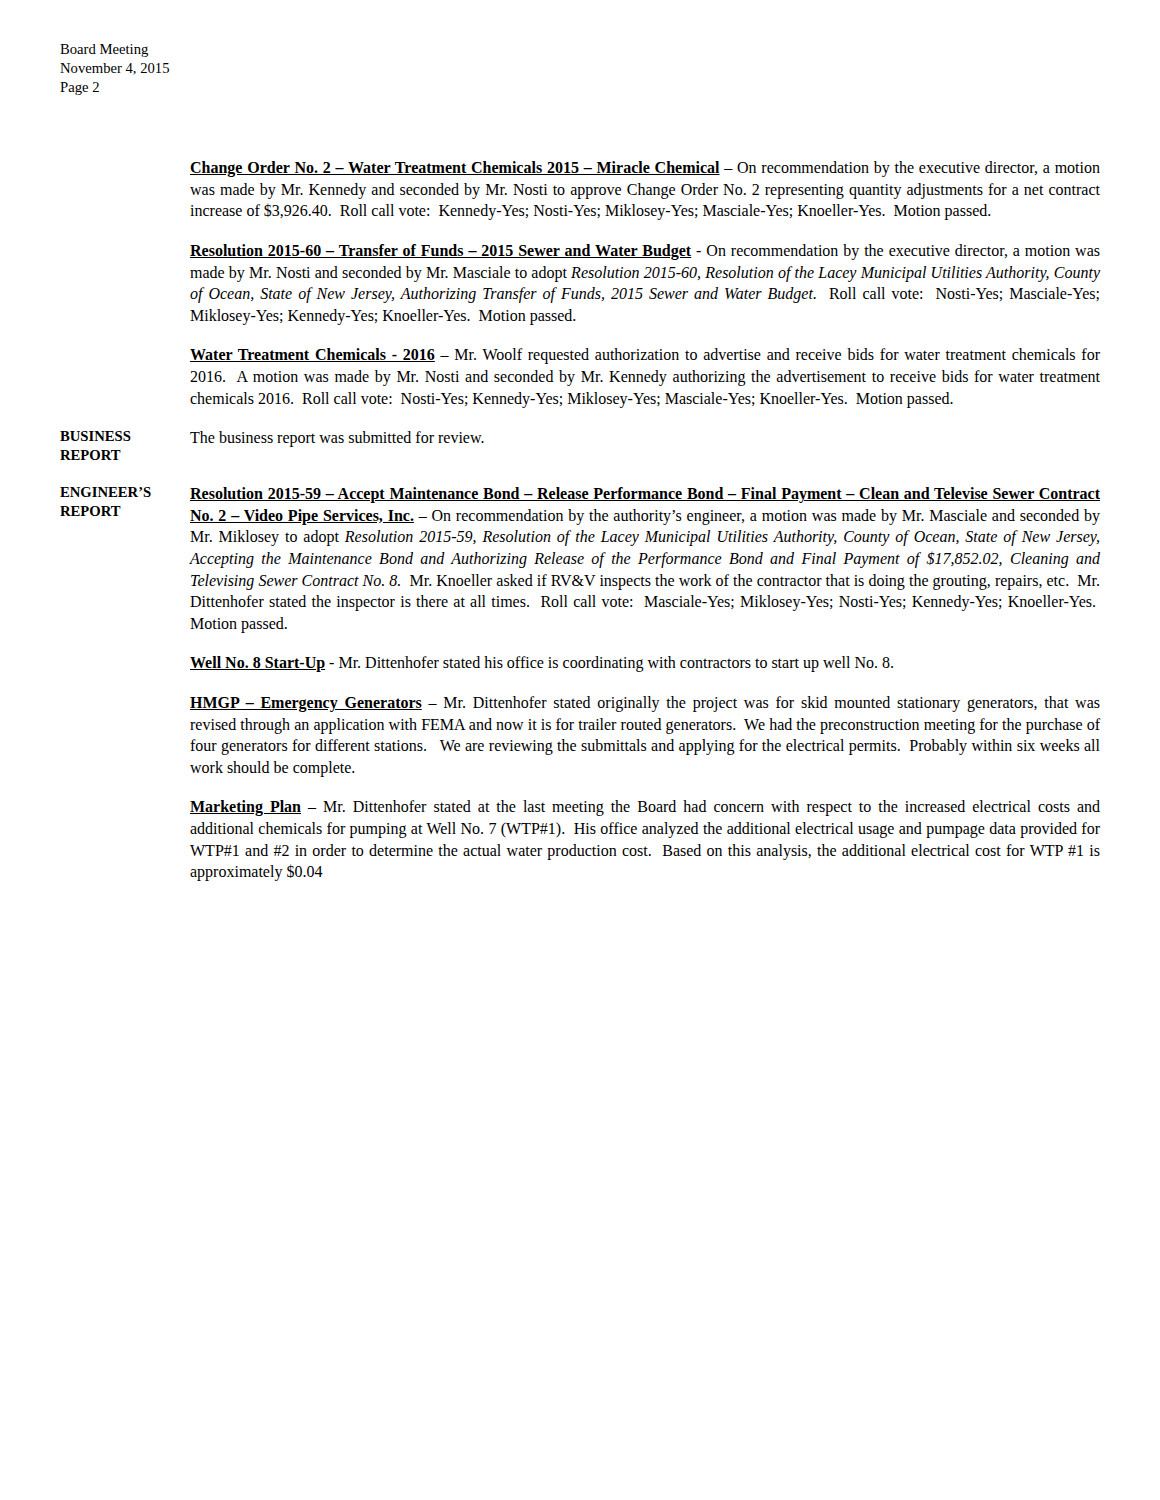Board Meeting
November 4, 2015
Page 2
Change Order No. 2 – Water Treatment Chemicals 2015 – Miracle Chemical – On recommendation by the executive director, a motion was made by Mr. Kennedy and seconded by Mr. Nosti to approve Change Order No. 2 representing quantity adjustments for a net contract increase of $3,926.40. Roll call vote: Kennedy-Yes; Nosti-Yes; Miklosey-Yes; Masciale-Yes; Knoeller-Yes. Motion passed.
Resolution 2015-60 – Transfer of Funds – 2015 Sewer and Water Budget - On recommendation by the executive director, a motion was made by Mr. Nosti and seconded by Mr. Masciale to adopt Resolution 2015-60, Resolution of the Lacey Municipal Utilities Authority, County of Ocean, State of New Jersey, Authorizing Transfer of Funds, 2015 Sewer and Water Budget. Roll call vote: Nosti-Yes; Masciale-Yes; Miklosey-Yes; Kennedy-Yes; Knoeller-Yes. Motion passed.
Water Treatment Chemicals - 2016 – Mr. Woolf requested authorization to advertise and receive bids for water treatment chemicals for 2016. A motion was made by Mr. Nosti and seconded by Mr. Kennedy authorizing the advertisement to receive bids for water treatment chemicals 2016. Roll call vote: Nosti-Yes; Kennedy-Yes; Miklosey-Yes; Masciale-Yes; Knoeller-Yes. Motion passed.
BUSINESS
REPORT
The business report was submitted for review.
ENGINEER’S
REPORT
Resolution 2015-59 – Accept Maintenance Bond – Release Performance Bond – Final Payment – Clean and Televise Sewer Contract No. 2 – Video Pipe Services, Inc. – On recommendation by the authority’s engineer, a motion was made by Mr. Masciale and seconded by Mr. Miklosey to adopt Resolution 2015-59, Resolution of the Lacey Municipal Utilities Authority, County of Ocean, State of New Jersey, Accepting the Maintenance Bond and Authorizing Release of the Performance Bond and Final Payment of $17,852.02, Cleaning and Televising Sewer Contract No. 8. Mr. Knoeller asked if RV&V inspects the work of the contractor that is doing the grouting, repairs, etc. Mr. Dittenhofer stated the inspector is there at all times. Roll call vote: Masciale-Yes; Miklosey-Yes; Nosti-Yes; Kennedy-Yes; Knoeller-Yes. Motion passed.
Well No. 8 Start-Up - Mr. Dittenhofer stated his office is coordinating with contractors to start up well No. 8.
HMGP – Emergency Generators – Mr. Dittenhofer stated originally the project was for skid mounted stationary generators, that was revised through an application with FEMA and now it is for trailer routed generators. We had the preconstruction meeting for the purchase of four generators for different stations. We are reviewing the submittals and applying for the electrical permits. Probably within six weeks all work should be complete.
Marketing Plan – Mr. Dittenhofer stated at the last meeting the Board had concern with respect to the increased electrical costs and additional chemicals for pumping at Well No. 7 (WTP#1). His office analyzed the additional electrical usage and pumpage data provided for WTP#1 and #2 in order to determine the actual water production cost. Based on this analysis, the additional electrical cost for WTP #1 is approximately $0.04